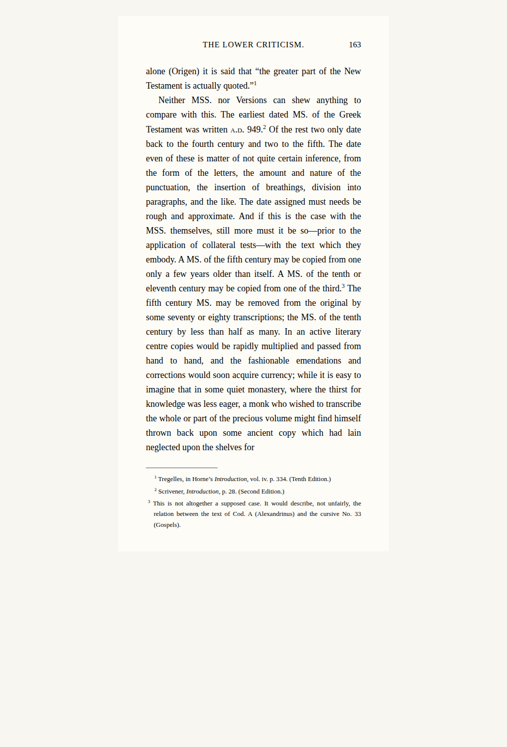THE LOWER CRITICISM. 163
alone (Origen) it is said that “the greater part of the New Testament is actually quoted.”1
Neither MSS. nor Versions can shew anything to compare with this. The earliest dated MS. of the Greek Testament was written a.d. 949.2 Of the rest two only date back to the fourth century and two to the fifth. The date even of these is matter of not quite certain inference, from the form of the letters, the amount and nature of the punctuation, the insertion of breathings, division into paragraphs, and the like. The date assigned must needs be rough and approximate. And if this is the case with the MSS. themselves, still more must it be so—prior to the application of collateral tests—with the text which they embody. A MS. of the fifth century may be copied from one only a few years older than itself. A MS. of the tenth or eleventh century may be copied from one of the third.3 The fifth century MS. may be removed from the original by some seventy or eighty transcriptions; the MS. of the tenth century by less than half as many. In an active literary centre copies would be rapidly multiplied and passed from hand to hand, and the fashionable emendations and corrections would soon acquire currency; while it is easy to imagine that in some quiet monastery, where the thirst for knowledge was less eager, a monk who wished to transcribe the whole or part of the precious volume might find himself thrown back upon some ancient copy which had lain neglected upon the shelves for
1 Tregelles, in Horne’s Introduction, vol. iv. p. 334. (Tenth Edition.)
2 Scrivener, Introduction, p. 28. (Second Edition.)
3 This is not altogether a supposed case. It would describe, not unfairly, the relation between the text of Cod. A (Alexandrinus) and the cursive No. 33 (Gospels).